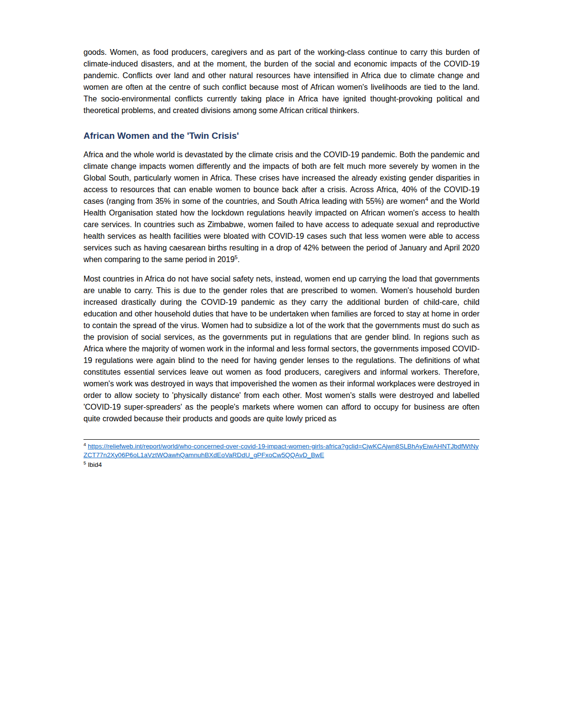goods. Women, as food producers, caregivers and as part of the working-class continue to carry this burden of climate-induced disasters, and at the moment, the burden of the social and economic impacts of the COVID-19 pandemic. Conflicts over land and other natural resources have intensified in Africa due to climate change and women are often at the centre of such conflict because most of African women's livelihoods are tied to the land. The socio-environmental conflicts currently taking place in Africa have ignited thought-provoking political and theoretical problems, and created divisions among some African critical thinkers.
African Women and the 'Twin Crisis'
Africa and the whole world is devastated by the climate crisis and the COVID-19 pandemic. Both the pandemic and climate change impacts women differently and the impacts of both are felt much more severely by women in the Global South, particularly women in Africa. These crises have increased the already existing gender disparities in access to resources that can enable women to bounce back after a crisis. Across Africa, 40% of the COVID-19 cases (ranging from 35% in some of the countries, and South Africa leading with 55%) are women4 and the World Health Organisation stated how the lockdown regulations heavily impacted on African women's access to health care services. In countries such as Zimbabwe, women failed to have access to adequate sexual and reproductive health services as health facilities were bloated with COVID-19 cases such that less women were able to access services such as having caesarean births resulting in a drop of 42% between the period of January and April 2020 when comparing to the same period in 20195.
Most countries in Africa do not have social safety nets, instead, women end up carrying the load that governments are unable to carry. This is due to the gender roles that are prescribed to women. Women's household burden increased drastically during the COVID-19 pandemic as they carry the additional burden of child-care, child education and other household duties that have to be undertaken when families are forced to stay at home in order to contain the spread of the virus. Women had to subsidize a lot of the work that the governments must do such as the provision of social services, as the governments put in regulations that are gender blind. In regions such as Africa where the majority of women work in the informal and less formal sectors, the governments imposed COVID-19 regulations were again blind to the need for having gender lenses to the regulations. The definitions of what constitutes essential services leave out women as food producers, caregivers and informal workers. Therefore, women's work was destroyed in ways that impoverished the women as their informal workplaces were destroyed in order to allow society to 'physically distance' from each other. Most women's stalls were destroyed and labelled 'COVID-19 super-spreaders' as the people's markets where women can afford to occupy for business are often quite crowded because their products and goods are quite lowly priced as
4 https://reliefweb.int/report/world/who-concerned-over-covid-19-impact-women-girls-africa?gclid=CjwKCAjwn8SLBhAyEiwAHNTJbdfWtNyZCT77n2Xy06P6oL1aVztWOawhQamnuhBXdEoVaRDdU_gPFxoCw5QQAvD_BwE
5 Ibid4